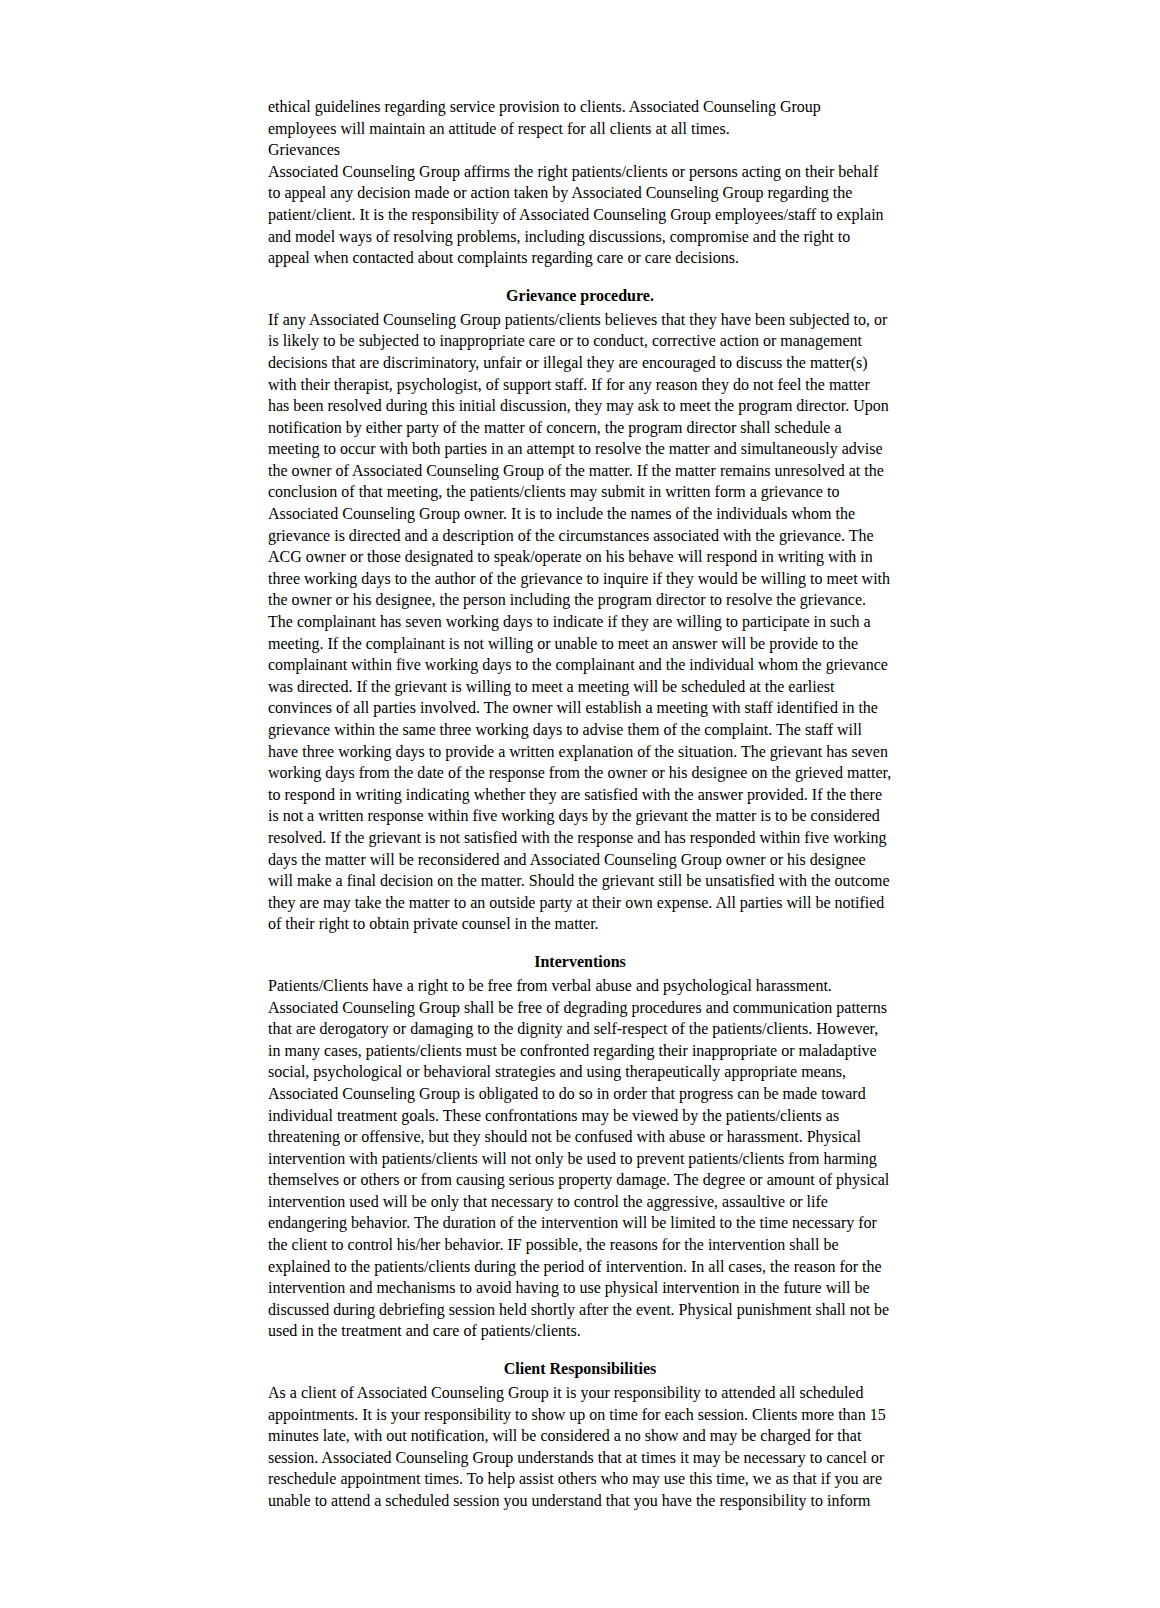ethical guidelines regarding service provision to clients. Associated Counseling Group employees will maintain an attitude of respect for all clients at all times.
Grievances
Associated Counseling Group affirms the right patients/clients or persons acting on their behalf to appeal any decision made or action taken by Associated Counseling Group regarding the patient/client. It is the responsibility of Associated Counseling Group employees/staff to explain and model ways of resolving problems, including discussions, compromise and the right to appeal when contacted about complaints regarding care or care decisions.
Grievance procedure.
If any Associated Counseling Group patients/clients believes that they have been subjected to, or is likely to be subjected to inappropriate care or to conduct, corrective action or management decisions that are discriminatory, unfair or illegal they are encouraged to discuss the matter(s) with their therapist, psychologist, of support staff. If for any reason they do not feel the matter has been resolved during this initial discussion, they may ask to meet the program director. Upon notification by either party of the matter of concern, the program director shall schedule a meeting to occur with both parties in an attempt to resolve the matter and simultaneously advise the owner of Associated Counseling Group of the matter. If the matter remains unresolved at the conclusion of that meeting, the patients/clients may submit in written form a grievance to Associated Counseling Group owner. It is to include the names of the individuals whom the grievance is directed and a description of the circumstances associated with the grievance. The ACG owner or those designated to speak/operate on his behave will respond in writing with in three working days to the author of the grievance to inquire if they would be willing to meet with the owner or his designee, the person including the program director to resolve the grievance. The complainant has seven working days to indicate if they are willing to participate in such a meeting. If the complainant is not willing or unable to meet an answer will be provide to the complainant within five working days to the complainant and the individual whom the grievance was directed. If the grievant is willing to meet a meeting will be scheduled at the earliest convinces of all parties involved. The owner will establish a meeting with staff identified in the grievance within the same three working days to advise them of the complaint. The staff will have three working days to provide a written explanation of the situation. The grievant has seven working days from the date of the response from the owner or his designee on the grieved matter, to respond in writing indicating whether they are satisfied with the answer provided. If the there is not a written response within five working days by the grievant the matter is to be considered resolved. If the grievant is not satisfied with the response and has responded within five working days the matter will be reconsidered and Associated Counseling Group owner or his designee will make a final decision on the matter. Should the grievant still be unsatisfied with the outcome they are may take the matter to an outside party at their own expense. All parties will be notified of their right to obtain private counsel in the matter.
Interventions
Patients/Clients have a right to be free from verbal abuse and psychological harassment. Associated Counseling Group shall be free of degrading procedures and communication patterns that are derogatory or damaging to the dignity and self-respect of the patients/clients. However, in many cases, patients/clients must be confronted regarding their inappropriate or maladaptive social, psychological or behavioral strategies and using therapeutically appropriate means, Associated Counseling Group is obligated to do so in order that progress can be made toward individual treatment goals. These confrontations may be viewed by the patients/clients as threatening or offensive, but they should not be confused with abuse or harassment. Physical intervention with patients/clients will not only be used to prevent patients/clients from harming themselves or others or from causing serious property damage. The degree or amount of physical intervention used will be only that necessary to control the aggressive, assaultive or life endangering behavior. The duration of the intervention will be limited to the time necessary for the client to control his/her behavior. IF possible, the reasons for the intervention shall be explained to the patients/clients during the period of intervention. In all cases, the reason for the intervention and mechanisms to avoid having to use physical intervention in the future will be discussed during debriefing session held shortly after the event. Physical punishment shall not be used in the treatment and care of patients/clients.
Client Responsibilities
As a client of Associated Counseling Group it is your responsibility to attended all scheduled appointments. It is your responsibility to show up on time for each session. Clients more than 15 minutes late, with out notification, will be considered a no show and may be charged for that session. Associated Counseling Group understands that at times it may be necessary to cancel or reschedule appointment times. To help assist others who may use this time, we as that if you are unable to attend a scheduled session you understand that you have the responsibility to inform